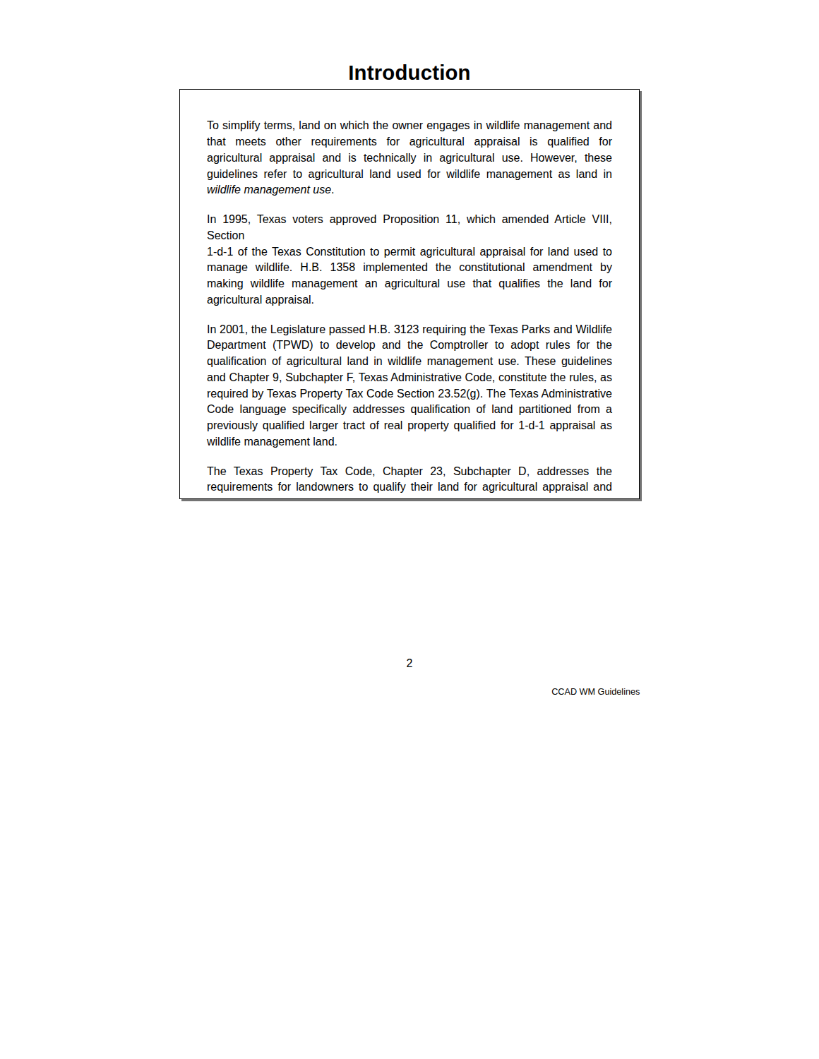Introduction
To simplify terms, land on which the owner engages in wildlife management and that meets other requirements for agricultural appraisal is qualified for agricultural appraisal and is technically in agricultural use. However, these guidelines refer to agricultural land used for wildlife management as land in wildlife management use.
In 1995, Texas voters approved Proposition 11, which amended Article VIII, Section
1-d-1 of the Texas Constitution to permit agricultural appraisal for land used to manage wildlife. H.B. 1358 implemented the constitutional amendment by making wildlife management an agricultural use that qualifies the land for agricultural appraisal.
In 2001, the Legislature passed H.B. 3123 requiring the Texas Parks and Wildlife Department (TPWD) to develop and the Comptroller to adopt rules for the qualification of agricultural land in wildlife management use. These guidelines and Chapter 9, Subchapter F, Texas Administrative Code, constitute the rules, as required by Texas Property Tax Code Section 23.52(g). The Texas Administrative Code language specifically addresses qualification of land partitioned from a previously qualified larger tract of real property qualified for 1-d-1 appraisal as wildlife management land.
The Texas Property Tax Code, Chapter 23, Subchapter D, addresses the requirements for landowners to qualify their land for agricultural appraisal and instructs county appraisal districts on how to appraise qualified agricultural land. Land used for wildlife management must meet all the legal requirements of land qualified for agricultural appraisal. Those requirements, however, are outside the scope of these guidelines. The Texas Comptroller publishes a Manual for the Appraisal of Agricultural Land that discusses in detail the qualification of land for agricultural appraisal, the rollback tax penalty for change of use and appraisal of agricultural land.
2
CCAD WM Guidelines